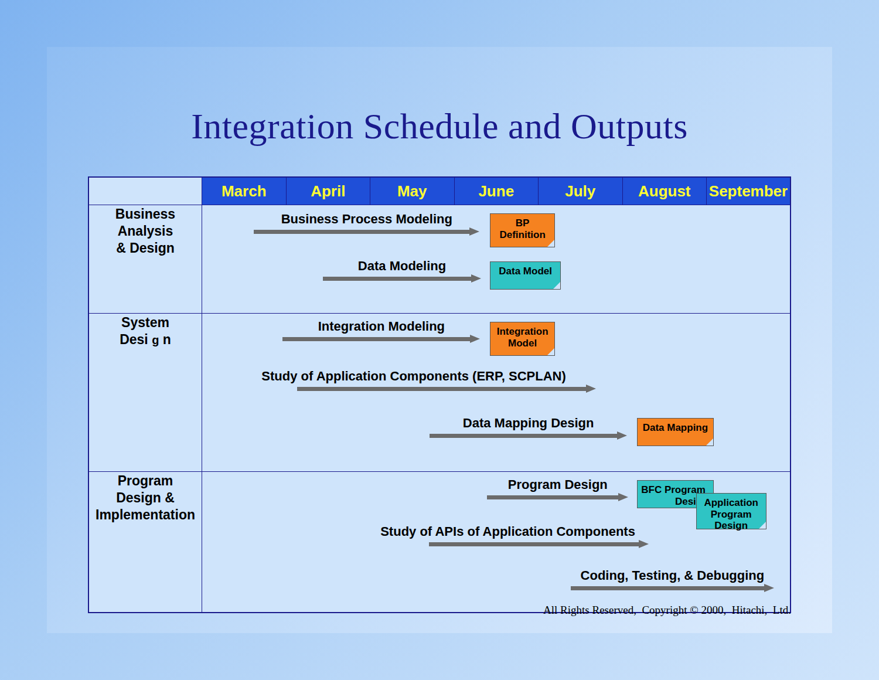Integration Schedule and Outputs
| | March | April | May | June | July | August | September |
| --- | --- | --- | --- | --- | --- | --- | --- |
| Business Analysis & Design | Business Process Modeling BP Definition Data Modeling Data Model |
| System Desi g n | Integration Modeling Integration Model Study of Application Components (ERP, SCPLAN) Data Mapping Design Data Mapping |
| Program Design & Implementation | Program Design BFC Program Design Application Program Design Study of APIs of Application Components Coding, Testing, & Debugging |
All Rights Reserved, Copyright © 2000, Hitachi, Ltd.